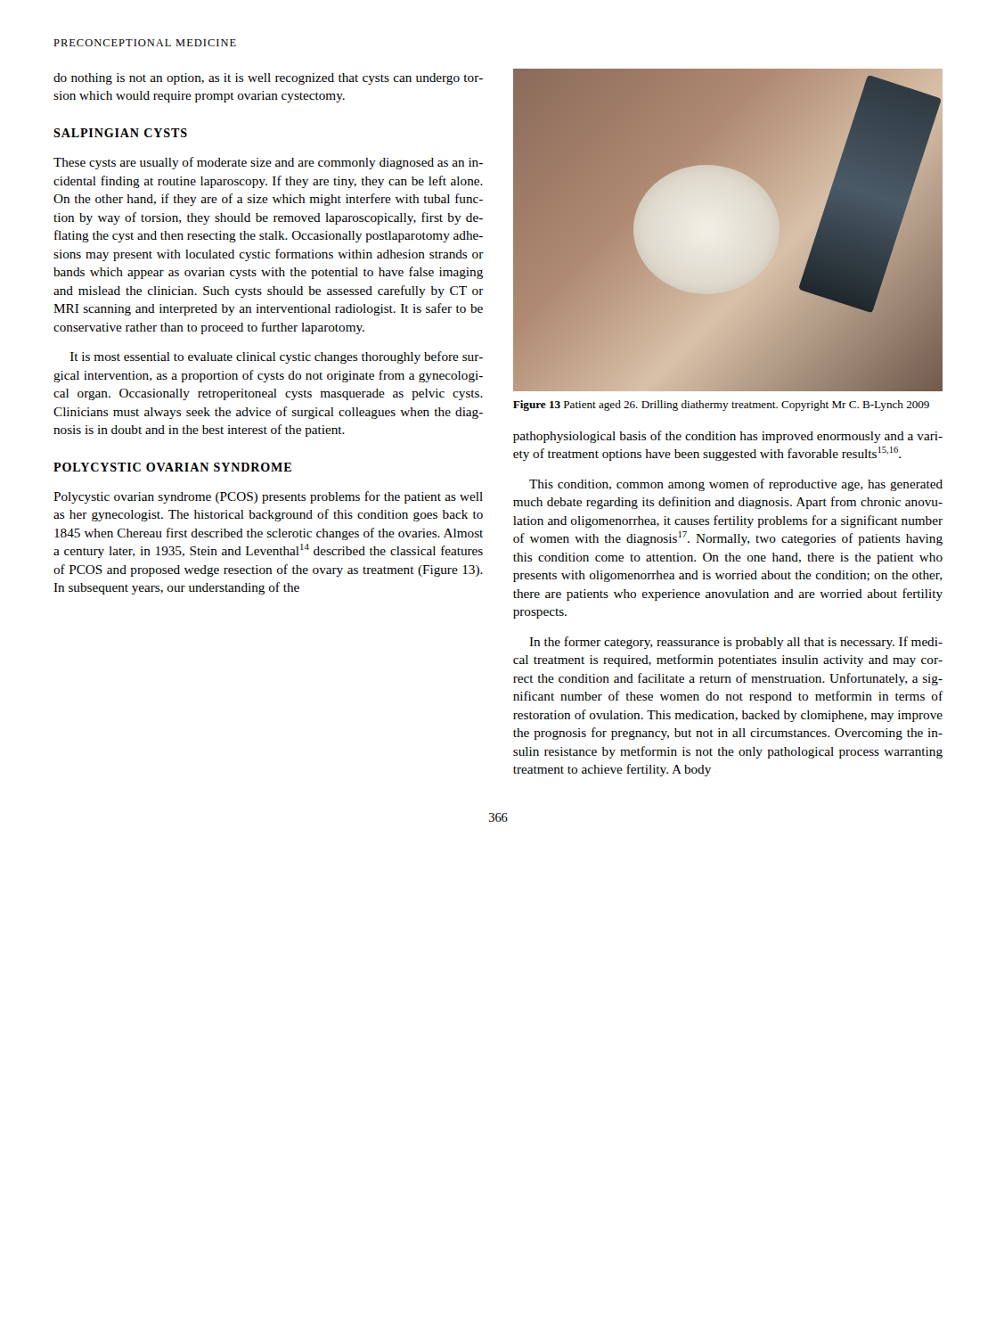Preconceptional Medicine
do nothing is not an option, as it is well recognized that cysts can undergo torsion which would require prompt ovarian cystectomy.
Salpingian Cysts
These cysts are usually of moderate size and are commonly diagnosed as an incidental finding at routine laparoscopy. If they are tiny, they can be left alone. On the other hand, if they are of a size which might interfere with tubal function by way of torsion, they should be removed laparoscopically, first by deflating the cyst and then resecting the stalk. Occasionally postlaparotomy adhesions may present with loculated cystic formations within adhesion strands or bands which appear as ovarian cysts with the potential to have false imaging and mislead the clinician. Such cysts should be assessed carefully by CT or MRI scanning and interpreted by an interventional radiologist. It is safer to be conservative rather than to proceed to further laparotomy.
It is most essential to evaluate clinical cystic changes thoroughly before surgical intervention, as a proportion of cysts do not originate from a gynecological organ. Occasionally retroperitoneal cysts masquerade as pelvic cysts. Clinicians must always seek the advice of surgical colleagues when the diagnosis is in doubt and in the best interest of the patient.
Polycystic Ovarian Syndrome
Polycystic ovarian syndrome (PCOS) presents problems for the patient as well as her gynecologist. The historical background of this condition goes back to 1845 when Chereau first described the sclerotic changes of the ovaries. Almost a century later, in 1935, Stein and Leventhal14 described the classical features of PCOS and proposed wedge resection of the ovary as treatment (Figure 13). In subsequent years, our understanding of the
Figure 13 Patient aged 26. Drilling diathermy treatment. Copyright Mr C. B-Lynch 2009
pathophysiological basis of the condition has improved enormously and a variety of treatment options have been suggested with favorable results15,16.
This condition, common among women of reproductive age, has generated much debate regarding its definition and diagnosis. Apart from chronic anovulation and oligomenorrhea, it causes fertility problems for a significant number of women with the diagnosis17. Normally, two categories of patients having this condition come to attention. On the one hand, there is the patient who presents with oligomenorrhea and is worried about the condition; on the other, there are patients who experience anovulation and are worried about fertility prospects.
In the former category, reassurance is probably all that is necessary. If medical treatment is required, metformin potentiates insulin activity and may correct the condition and facilitate a return of menstruation. Unfortunately, a significant number of these women do not respond to metformin in terms of restoration of ovulation. This medication, backed by clomiphene, may improve the prognosis for pregnancy, but not in all circumstances. Overcoming the insulin resistance by metformin is not the only pathological process warranting treatment to achieve fertility. A body
366